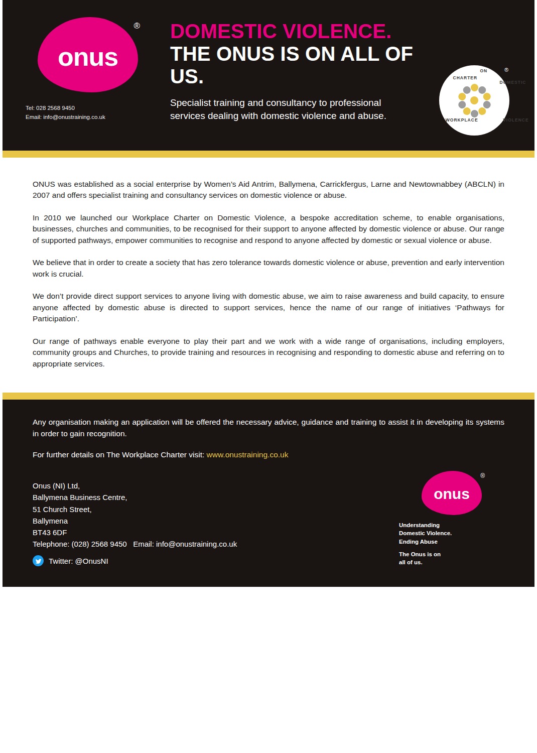® onus
Tel: 028 2568 9450
Email: info@onustraining.co.uk
DOMESTIC VIOLENCE.
THE ONUS IS ON ALL OF US.
Specialist training and consultancy to professional services dealing with domestic violence and abuse.
®
WORKPLACE CHARTER ON DOMESTIC VIOLENCE
ONUS was established as a social enterprise by Women’s Aid Antrim, Ballymena, Carrickfergus, Larne and Newtownabbey (ABCLN) in 2007 and offers specialist training and consultancy services on domestic violence or abuse.
In 2010 we launched our Workplace Charter on Domestic Violence, a bespoke accreditation scheme, to enable organisations, businesses, churches and communities, to be recognised for their support to anyone affected by domestic violence or abuse. Our range of supported pathways, empower communities to recognise and respond to anyone affected by domestic or sexual violence or abuse.
We believe that in order to create a society that has zero tolerance towards domestic violence or abuse, prevention and early intervention work is crucial.
We don’t provide direct support services to anyone living with domestic abuse, we aim to raise awareness and build capacity, to ensure anyone affected by domestic abuse is directed to support services, hence the name of our range of initiatives ‘Pathways for Participation’.
Our range of pathways enable everyone to play their part and we work with a wide range of organisations, including employers, community groups and Churches, to provide training and resources in recognising and responding to domestic abuse and referring on to appropriate services.
Any organisation making an application will be offered the necessary advice, guidance and training to assist it in developing its systems in order to gain recognition.
For further details on The Workplace Charter visit: www.onustraining.co.uk
Onus (NI) Ltd,
Ballymena Business Centre,
51 Church Street,
Ballymena
BT43 6DF
Telephone: (028) 2568 9450 Email: info@onustraining.co.uk
Twitter: @OnusNI
® onus
Understanding Domestic Violence. Ending Abuse The Onus is on
all of us.